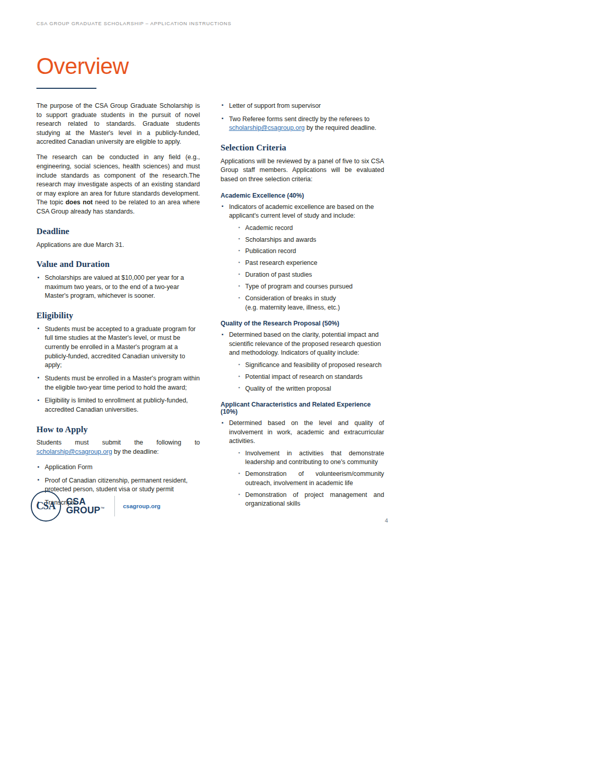CSA Group Graduate Scholarship – Application Instructions
Overview
The purpose of the CSA Group Graduate Scholarship is to support graduate students in the pursuit of novel research related to standards. Graduate students studying at the Master's level in a publicly-funded, accredited Canadian university are eligible to apply.
The research can be conducted in any field (e.g., engineering, social sciences, health sciences) and must include standards as component of the research.The research may investigate aspects of an existing standard or may explore an area for future standards development. The topic does not need to be related to an area where CSA Group already has standards.
Deadline
Applications are due March 31.
Value and Duration
Scholarships are valued at $10,000 per year for a maximum two years, or to the end of a two-year Master's program, whichever is sooner.
Eligibility
Students must be accepted to a graduate program for full time studies at the Master's level, or must be currently be enrolled in a Master's program at a publicly-funded, accredited Canadian university to apply;
Students must be enrolled in a Master's program within the eligible two-year time period to hold the award;
Eligibility is limited to enrollment at publicly-funded, accredited Canadian universities.
How to Apply
Students must submit the following to scholarship@csagroup.org by the deadline:
Application Form
Proof of Canadian citizenship, permanent resident, protected person, student visa or study permit
Transcripts
Letter of support from supervisor
Two Referee forms sent directly by the referees to scholarship@csagroup.org by the required deadline.
Selection Criteria
Applications will be reviewed by a panel of five to six CSA Group staff members. Applications will be evaluated based on three selection criteria:
Academic Excellence (40%)
Indicators of academic excellence are based on the applicant's current level of study and include:
Academic record
Scholarships and awards
Publication record
Past research experience
Duration of past studies
Type of program and courses pursued
Consideration of breaks in study
(e.g. maternity leave, illness, etc.)
Quality of the Research Proposal (50%)
Determined based on the clarity, potential impact and scientific relevance of the proposed research question and methodology. Indicators of quality include:
Significance and feasibility of proposed research
Potential impact of research on standards
Quality of the written proposal
Applicant Characteristics and Related Experience (10%)
Determined based on the level and quality of involvement in work, academic and extracurricular activities.
Involvement in activities that demonstrate leadership and contributing to one's community
Demonstration of volunteerism/community outreach, involvement in academic life
Demonstration of project management and organizational skills
CSA
CSA
GROUP™
csagroup.org
4